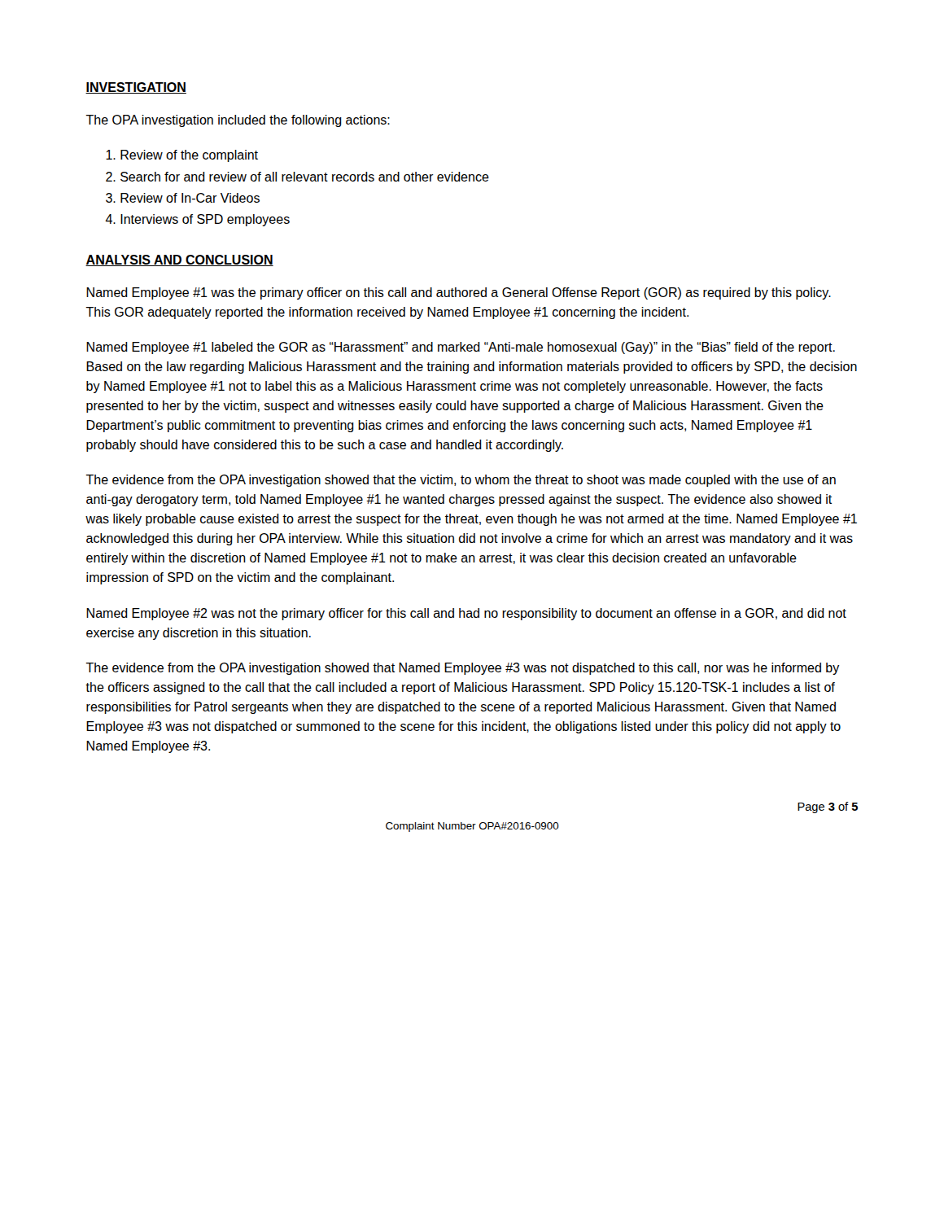INVESTIGATION
The OPA investigation included the following actions:
Review of the complaint
Search for and review of all relevant records and other evidence
Review of In-Car Videos
Interviews of SPD employees
ANALYSIS AND CONCLUSION
Named Employee #1 was the primary officer on this call and authored a General Offense Report (GOR) as required by this policy. This GOR adequately reported the information received by Named Employee #1 concerning the incident.
Named Employee #1 labeled the GOR as “Harassment” and marked “Anti-male homosexual (Gay)” in the “Bias” field of the report. Based on the law regarding Malicious Harassment and the training and information materials provided to officers by SPD, the decision by Named Employee #1 not to label this as a Malicious Harassment crime was not completely unreasonable. However, the facts presented to her by the victim, suspect and witnesses easily could have supported a charge of Malicious Harassment. Given the Department’s public commitment to preventing bias crimes and enforcing the laws concerning such acts, Named Employee #1 probably should have considered this to be such a case and handled it accordingly.
The evidence from the OPA investigation showed that the victim, to whom the threat to shoot was made coupled with the use of an anti-gay derogatory term, told Named Employee #1 he wanted charges pressed against the suspect. The evidence also showed it was likely probable cause existed to arrest the suspect for the threat, even though he was not armed at the time. Named Employee #1 acknowledged this during her OPA interview. While this situation did not involve a crime for which an arrest was mandatory and it was entirely within the discretion of Named Employee #1 not to make an arrest, it was clear this decision created an unfavorable impression of SPD on the victim and the complainant.
Named Employee #2 was not the primary officer for this call and had no responsibility to document an offense in a GOR, and did not exercise any discretion in this situation.
The evidence from the OPA investigation showed that Named Employee #3 was not dispatched to this call, nor was he informed by the officers assigned to the call that the call included a report of Malicious Harassment. SPD Policy 15.120-TSK-1 includes a list of responsibilities for Patrol sergeants when they are dispatched to the scene of a reported Malicious Harassment. Given that Named Employee #3 was not dispatched or summoned to the scene for this incident, the obligations listed under this policy did not apply to Named Employee #3.
Page 3 of 5
Complaint Number OPA#2016-0900